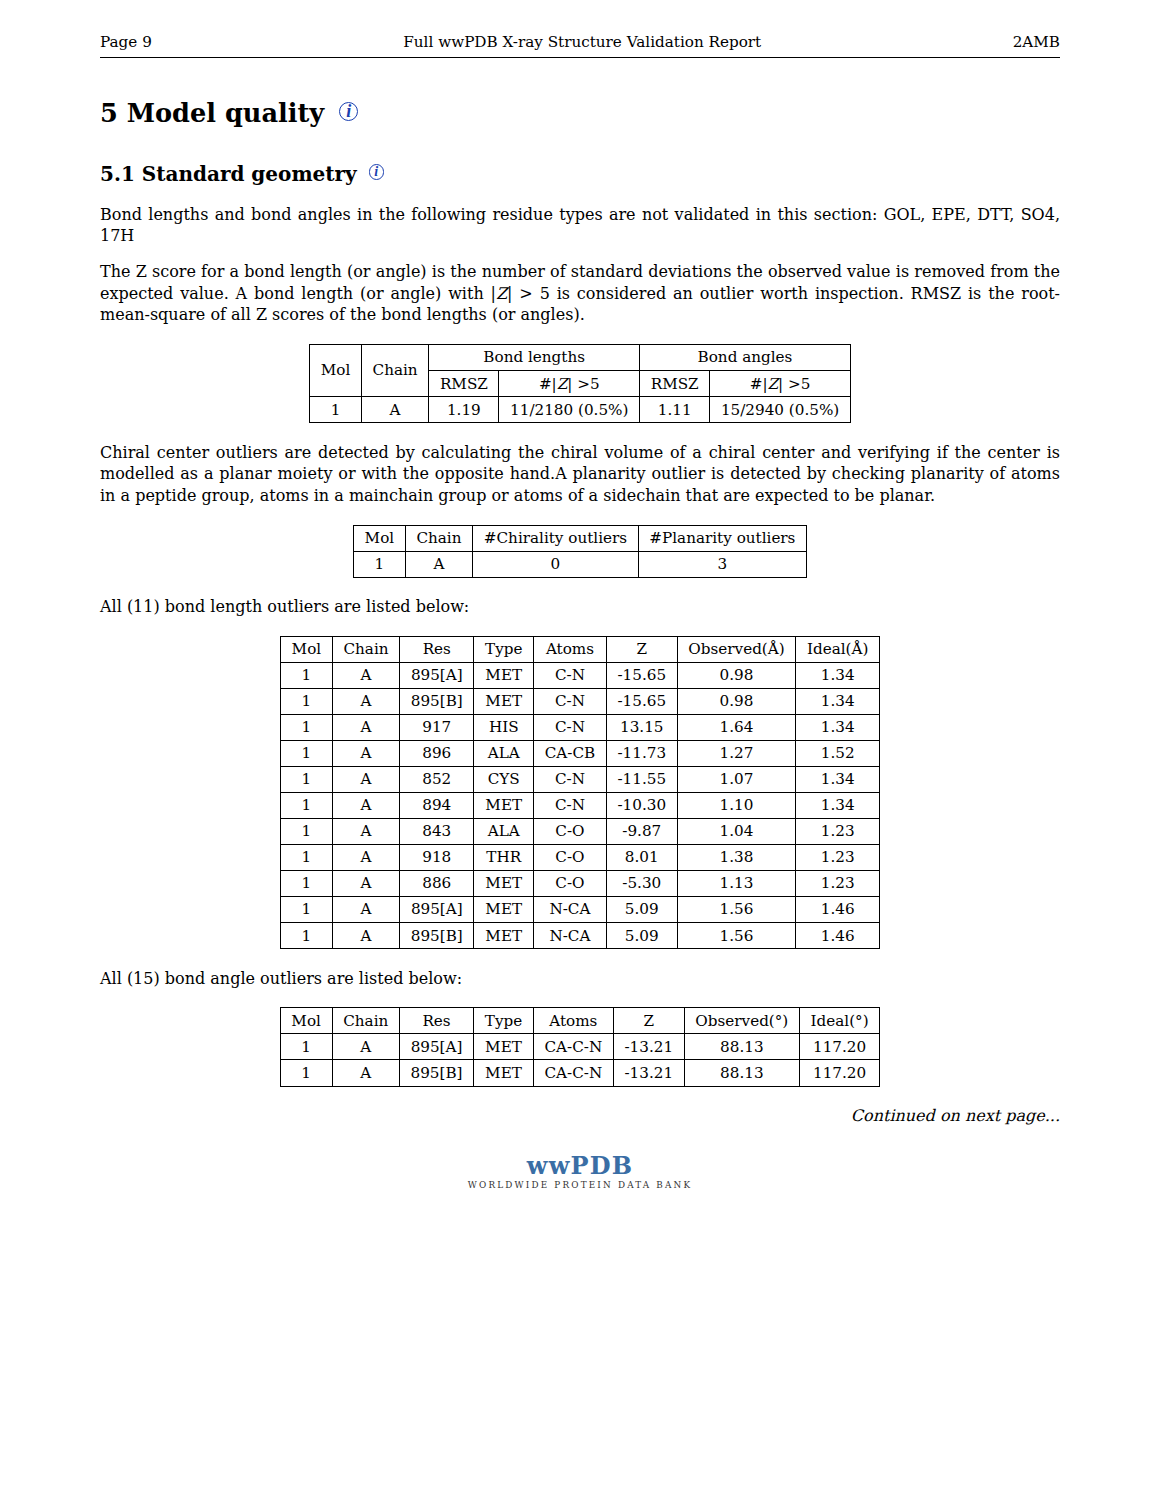Page 9 Full wwPDB X-ray Structure Validation Report 2AMB
5 Model quality i
5.1 Standard geometry i
Bond lengths and bond angles in the following residue types are not validated in this section: GOL, EPE, DTT, SO4, 17H
The Z score for a bond length (or angle) is the number of standard deviations the observed value is removed from the expected value. A bond length (or angle) with |Z| > 5 is considered an outlier worth inspection. RMSZ is the root-mean-square of all Z scores of the bond lengths (or angles).
| Mol | Chain | Bond lengths | Bond angles |
| --- | --- | --- | --- |
| RMSZ | #/ Z / >5 | RMSZ | #/ Z / >5 |
| 1 | A | 1.19 | 11/2180 (0.5%) | 1.11 | 15/2940 (0.5%) |
Chiral center outliers are detected by calculating the chiral volume of a chiral center and verifying if the center is modelled as a planar moiety or with the opposite hand.A planarity outlier is detected by checking planarity of atoms in a peptide group, atoms in a mainchain group or atoms of a sidechain that are expected to be planar.
| Mol | Chain | #Chirality outliers | #Planarity outliers |
| --- | --- | --- | --- |
| 1 | A | 0 | 3 |
All (11) bond length outliers are listed below:
| Mol | Chain | Res | Type | Atoms | Z | Observed(Å) | Ideal(Å) |
| --- | --- | --- | --- | --- | --- | --- | --- |
| 1 | A | 895[A] | MET | C-N | -15.65 | 0.98 | 1.34 |
| 1 | A | 895[B] | MET | C-N | -15.65 | 0.98 | 1.34 |
| 1 | A | 917 | HIS | C-N | 13.15 | 1.64 | 1.34 |
| 1 | A | 896 | ALA | CA-CB | -11.73 | 1.27 | 1.52 |
| 1 | A | 852 | CYS | C-N | -11.55 | 1.07 | 1.34 |
| 1 | A | 894 | MET | C-N | -10.30 | 1.10 | 1.34 |
| 1 | A | 843 | ALA | C-O | -9.87 | 1.04 | 1.23 |
| 1 | A | 918 | THR | C-O | 8.01 | 1.38 | 1.23 |
| 1 | A | 886 | MET | C-O | -5.30 | 1.13 | 1.23 |
| 1 | A | 895[A] | MET | N-CA | 5.09 | 1.56 | 1.46 |
| 1 | A | 895[B] | MET | N-CA | 5.09 | 1.56 | 1.46 |
All (15) bond angle outliers are listed below:
| Mol | Chain | Res | Type | Atoms | Z | Observed(°) | Ideal(°) |
| --- | --- | --- | --- | --- | --- | --- | --- |
| 1 | A | 895[A] | MET | CA-C-N | -13.21 | 88.13 | 117.20 |
| 1 | A | 895[B] | MET | CA-C-N | -13.21 | 88.13 | 117.20 |
Continued on next page...
wwPDB WORLDWIDE PROTEIN DATA BANK